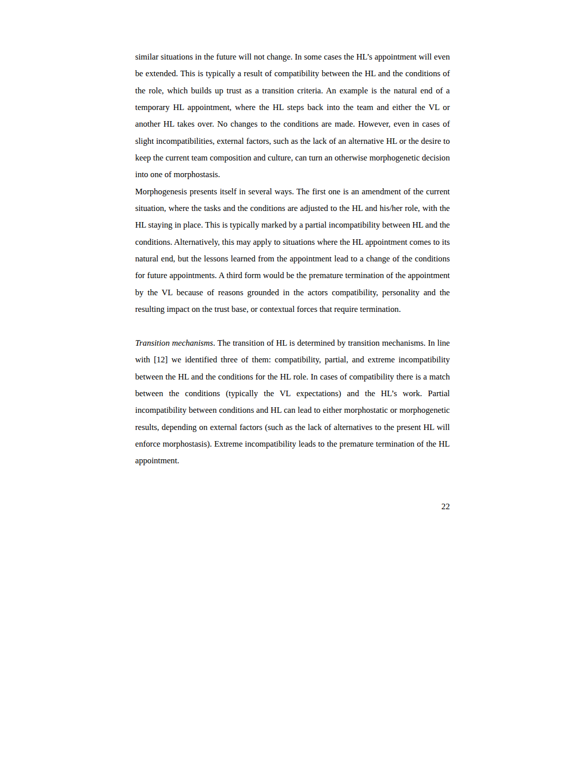similar situations in the future will not change. In some cases the HL’s appointment will even be extended. This is typically a result of compatibility between the HL and the conditions of the role, which builds up trust as a transition criteria. An example is the natural end of a temporary HL appointment, where the HL steps back into the team and either the VL or another HL takes over. No changes to the conditions are made. However, even in cases of slight incompatibilities, external factors, such as the lack of an alternative HL or the desire to keep the current team composition and culture, can turn an otherwise morphogenetic decision into one of morphostasis.
Morphogenesis presents itself in several ways. The first one is an amendment of the current situation, where the tasks and the conditions are adjusted to the HL and his/her role, with the HL staying in place. This is typically marked by a partial incompatibility between HL and the conditions. Alternatively, this may apply to situations where the HL appointment comes to its natural end, but the lessons learned from the appointment lead to a change of the conditions for future appointments. A third form would be the premature termination of the appointment by the VL because of reasons grounded in the actors compatibility, personality and the resulting impact on the trust base, or contextual forces that require termination.
Transition mechanisms. The transition of HL is determined by transition mechanisms. In line with [12] we identified three of them: compatibility, partial, and extreme incompatibility between the HL and the conditions for the HL role. In cases of compatibility there is a match between the conditions (typically the VL expectations) and the HL’s work. Partial incompatibility between conditions and HL can lead to either morphostatic or morphogenetic results, depending on external factors (such as the lack of alternatives to the present HL will enforce morphostasis). Extreme incompatibility leads to the premature termination of the HL appointment.
22